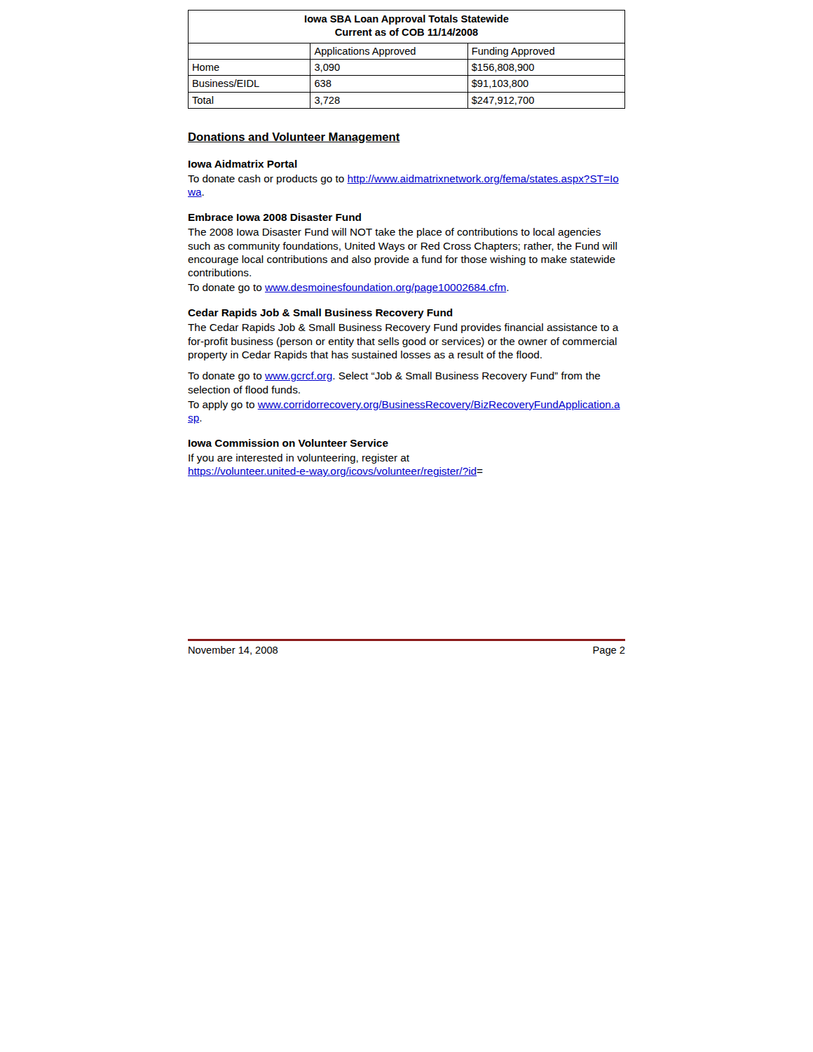| Iowa SBA Loan Approval Totals Statewide Current as of COB 11/14/2008 |
| --- |
| | Applications Approved | Funding Approved |
| Home | 3,090 | $156,808,900 |
| Business/EIDL | 638 | $91,103,800 |
| Total | 3,728 | $247,912,700 |
Donations and Volunteer Management
Iowa Aidmatrix Portal
To donate cash or products go to http://www.aidmatrixnetwork.org/fema/states.aspx?ST=Iowa.
Embrace Iowa 2008 Disaster Fund
The 2008 Iowa Disaster Fund will NOT take the place of contributions to local agencies such as community foundations, United Ways or Red Cross Chapters; rather, the Fund will encourage local contributions and also provide a fund for those wishing to make statewide contributions.
To donate go to www.desmoinesfoundation.org/page10002684.cfm.
Cedar Rapids Job & Small Business Recovery Fund
The Cedar Rapids Job & Small Business Recovery Fund provides financial assistance to a for-profit business (person or entity that sells good or services) or the owner of commercial property in Cedar Rapids that has sustained losses as a result of the flood.
To donate go to www.gcrcf.org. Select “Job & Small Business Recovery Fund” from the selection of flood funds.
To apply go to www.corridorrecovery.org/BusinessRecovery/BizRecoveryFundApplication.asp.
Iowa Commission on Volunteer Service
If you are interested in volunteering, register at
https://volunteer.united-e-way.org/icovs/volunteer/register/?id=
November 14, 2008 Page 2